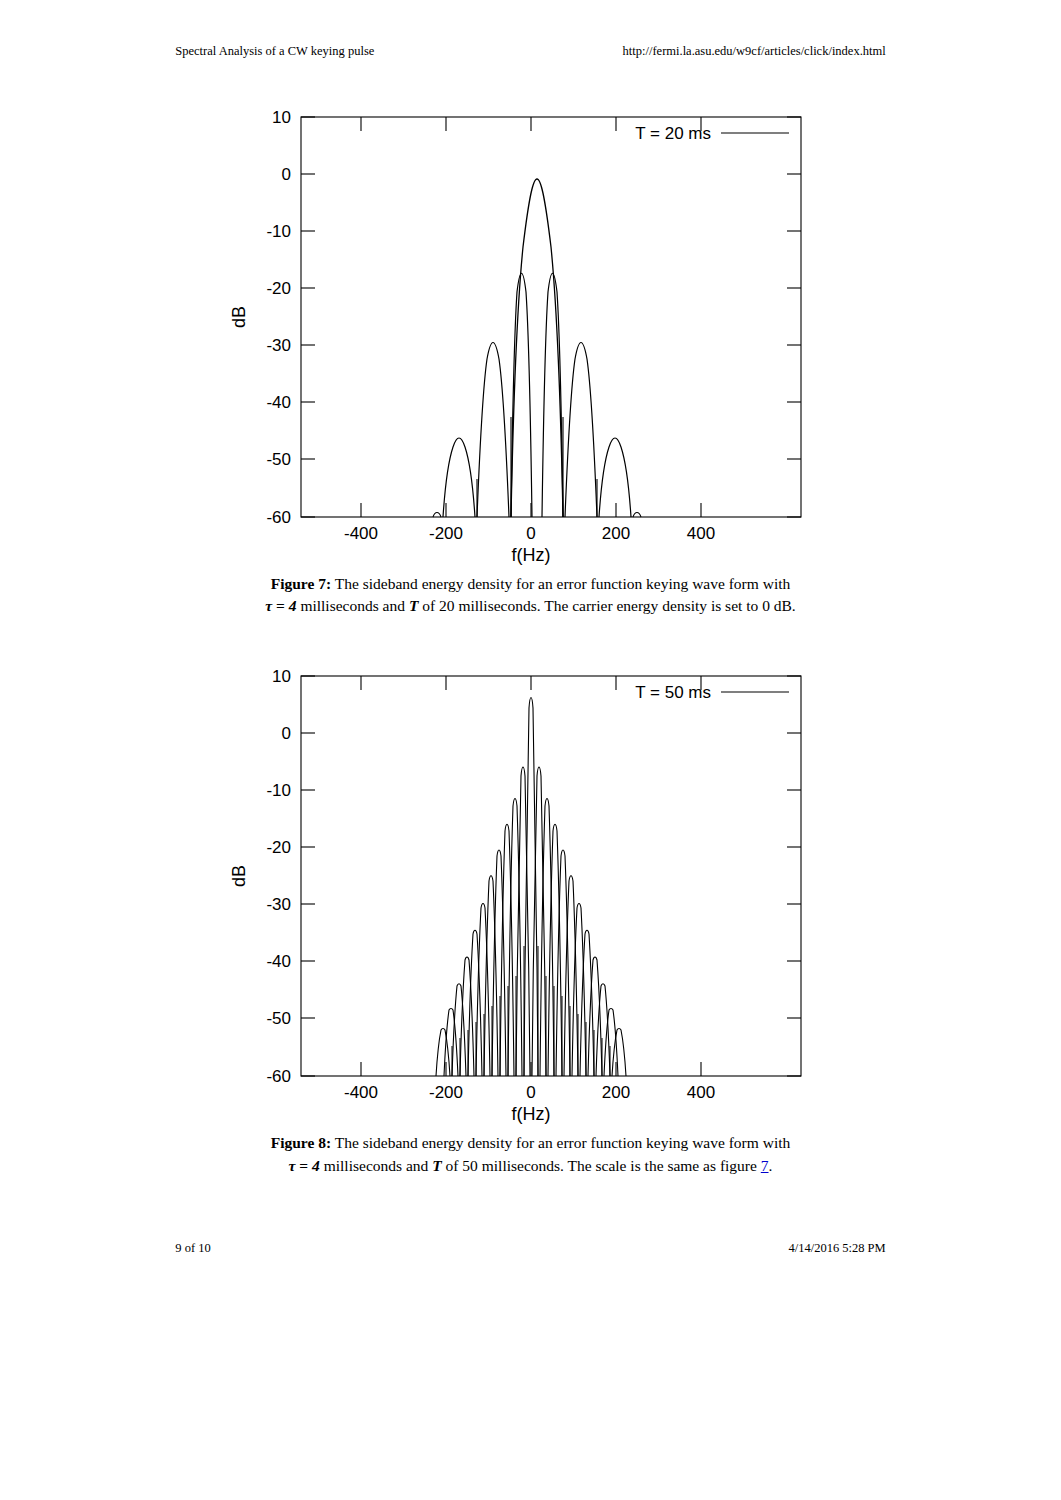Spectral Analysis of a CW keying pulse http://fermi.la.asu.edu/w9cf/articles/click/index.html
10 0 -10 -20 -30 -40 -50 -60 -400 -200 0 200 400 f(Hz) dB T = 20 ms
Figure 7: The sideband energy density for an error function keying wave form with τ = 4 milliseconds and T of 20 milliseconds. The carrier energy density is set to 0 dB.
10 0 -10 -20 -30 -40 -50 -60 -400 -200 0 200 400 f(Hz) dB T = 50 ms
Figure 8: The sideband energy density for an error function keying wave form with τ = 4 milliseconds and T of 50 milliseconds. The scale is the same as figure 7.
9 of 10 4/14/2016 5:28 PM